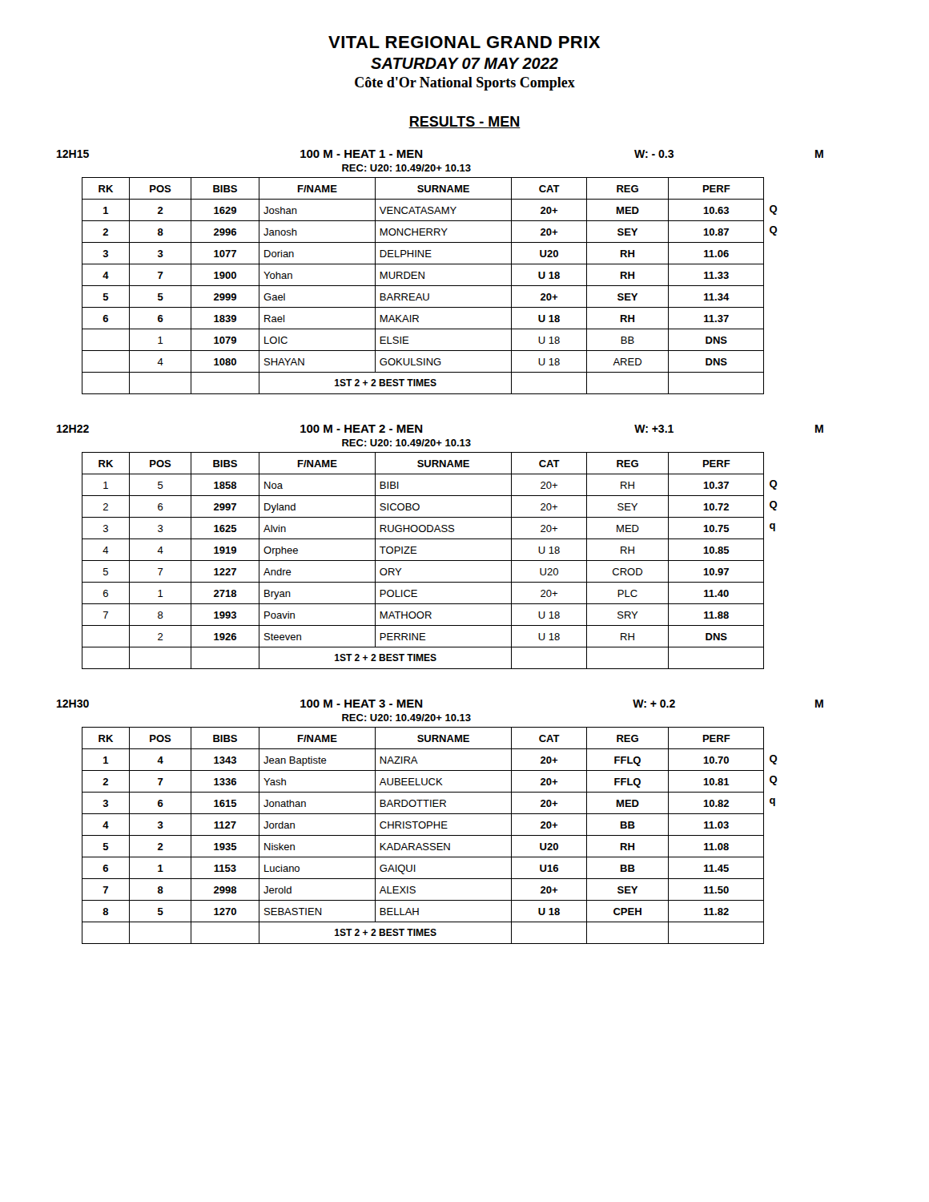VITAL REGIONAL GRAND PRIX
SATURDAY 07 MAY 2022
Côte d'Or National Sports Complex
RESULTS - MEN
12H15
100 M - HEAT 1 - MEN
W: - 0.3
M
REC: U20: 10.49/20+ 10.13
| RK | POS | BIBS | F/NAME | SURNAME | CAT | REG | PERF |
| --- | --- | --- | --- | --- | --- | --- | --- |
| 1 | 2 | 1629 | Joshan | VENCATASAMY | 20+ | MED | 10.63 |
| 2 | 8 | 2996 | Janosh | MONCHERRY | 20+ | SEY | 10.87 |
| 3 | 3 | 1077 | Dorian | DELPHINE | U20 | RH | 11.06 |
| 4 | 7 | 1900 | Yohan | MURDEN | U 18 | RH | 11.33 |
| 5 | 5 | 2999 | Gael | BARREAU | 20+ | SEY | 11.34 |
| 6 | 6 | 1839 | Rael | MAKAIR | U 18 | RH | 11.37 |
| | 1 | 1079 | LOIC | ELSIE | U 18 | BB | DNS |
| | 4 | 1080 | SHAYAN | GOKULSING | U 18 | ARED | DNS |
| | | | 1ST 2 + 2 BEST TIMES | | | |
Q
Q
12H22
100 M - HEAT 2 - MEN
W: +3.1
M
REC: U20: 10.49/20+ 10.13
| RK | POS | BIBS | F/NAME | SURNAME | CAT | REG | PERF |
| --- | --- | --- | --- | --- | --- | --- | --- |
| 1 | 5 | 1858 | Noa | BIBI | 20+ | RH | 10.37 |
| 2 | 6 | 2997 | Dyland | SICOBO | 20+ | SEY | 10.72 |
| 3 | 3 | 1625 | Alvin | RUGHOODASS | 20+ | MED | 10.75 |
| 4 | 4 | 1919 | Orphee | TOPIZE | U 18 | RH | 10.85 |
| 5 | 7 | 1227 | Andre | ORY | U20 | CROD | 10.97 |
| 6 | 1 | 2718 | Bryan | POLICE | 20+ | PLC | 11.40 |
| 7 | 8 | 1993 | Poavin | MATHOOR | U 18 | SRY | 11.88 |
| | 2 | 1926 | Steeven | PERRINE | U 18 | RH | DNS |
| | | | 1ST 2 + 2 BEST TIMES | | | |
Q
Q
q
12H30
100 M - HEAT 3 - MEN
W: + 0.2
M
REC: U20: 10.49/20+ 10.13
| RK | POS | BIBS | F/NAME | SURNAME | CAT | REG | PERF |
| --- | --- | --- | --- | --- | --- | --- | --- |
| 1 | 4 | 1343 | Jean Baptiste | NAZIRA | 20+ | FFLQ | 10.70 |
| 2 | 7 | 1336 | Yash | AUBEELUCK | 20+ | FFLQ | 10.81 |
| 3 | 6 | 1615 | Jonathan | BARDOTTIER | 20+ | MED | 10.82 |
| 4 | 3 | 1127 | Jordan | CHRISTOPHE | 20+ | BB | 11.03 |
| 5 | 2 | 1935 | Nisken | KADARASSEN | U20 | RH | 11.08 |
| 6 | 1 | 1153 | Luciano | GAIQUI | U16 | BB | 11.45 |
| 7 | 8 | 2998 | Jerold | ALEXIS | 20+ | SEY | 11.50 |
| 8 | 5 | 1270 | SEBASTIEN | BELLAH | U 18 | CPEH | 11.82 |
| | | | 1ST 2 + 2 BEST TIMES | | | |
Q
Q
q